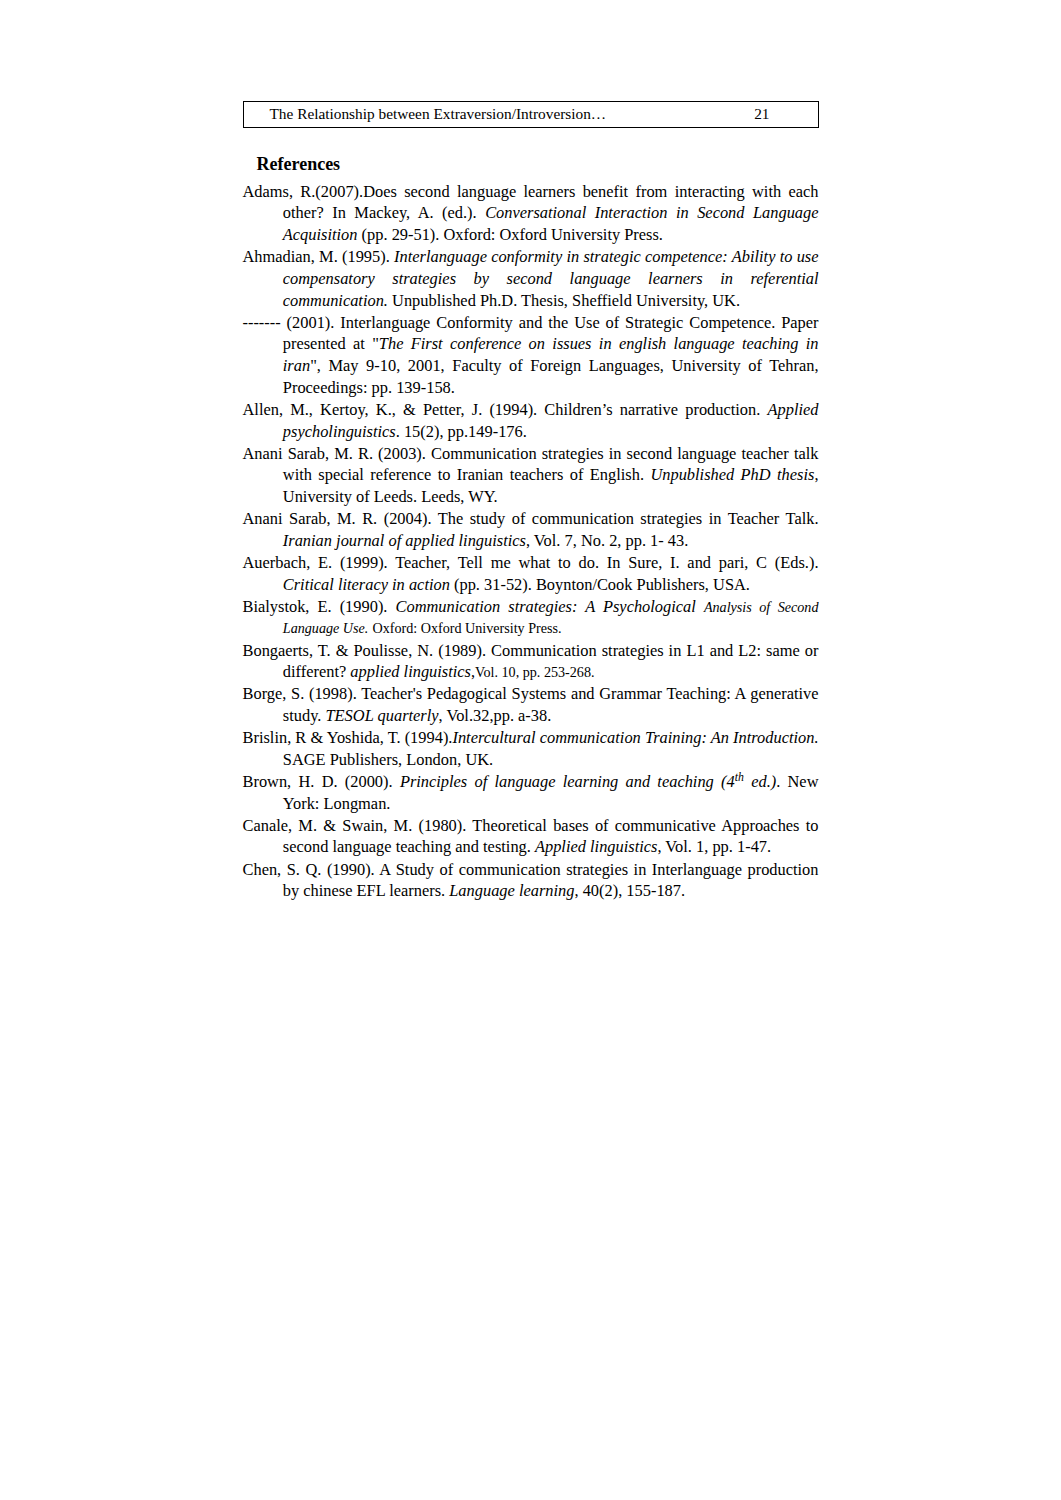The Relationship between Extraversion/Introversion… 21
References
Adams, R.(2007).Does second language learners benefit from interacting with each other? In Mackey, A. (ed.). Conversational Interaction in Second Language Acquisition (pp. 29-51). Oxford: Oxford University Press.
Ahmadian, M. (1995). Interlanguage conformity in strategic competence: Ability to use compensatory strategies by second language learners in referential communication. Unpublished Ph.D. Thesis, Sheffield University, UK.
------- (2001). Interlanguage Conformity and the Use of Strategic Competence. Paper presented at "The First conference on issues in english language teaching in iran", May 9-10, 2001, Faculty of Foreign Languages, University of Tehran, Proceedings: pp. 139-158.
Allen, M., Kertoy, K., & Petter, J. (1994). Children’s narrative production. Applied psycholinguistics. 15(2), pp.149-176.
Anani Sarab, M. R. (2003). Communication strategies in second language teacher talk with special reference to Iranian teachers of English. Unpublished PhD thesis, University of Leeds. Leeds, WY.
Anani Sarab, M. R. (2004). The study of communication strategies in Teacher Talk. Iranian journal of applied linguistics, Vol. 7, No. 2, pp. 1- 43.
Auerbach, E. (1999). Teacher, Tell me what to do. In Sure, I. and pari, C (Eds.). Critical literacy in action (pp. 31-52). Boynton/Cook Publishers, USA.
Bialystok, E. (1990). Communication strategies: A Psychological Analysis of Second Language Use. Oxford: Oxford University Press.
Bongaerts, T. & Poulisse, N. (1989). Communication strategies in L1 and L2: same or different? applied linguistics,Vol. 10, pp. 253-268.
Borge, S. (1998). Teacher's Pedagogical Systems and Grammar Teaching: A generative study. TESOL quarterly, Vol.32,pp. a-38.
Brislin, R & Yoshida, T. (1994).Intercultural communication Training: An Introduction. SAGE Publishers, London, UK.
Brown, H. D. (2000). Principles of language learning and teaching (4th ed.). New York: Longman.
Canale, M. & Swain, M. (1980). Theoretical bases of communicative Approaches to second language teaching and testing. Applied linguistics, Vol. 1, pp. 1-47.
Chen, S. Q. (1990). A Study of communication strategies in Interlanguage production by chinese EFL learners. Language learning, 40(2), 155-187.